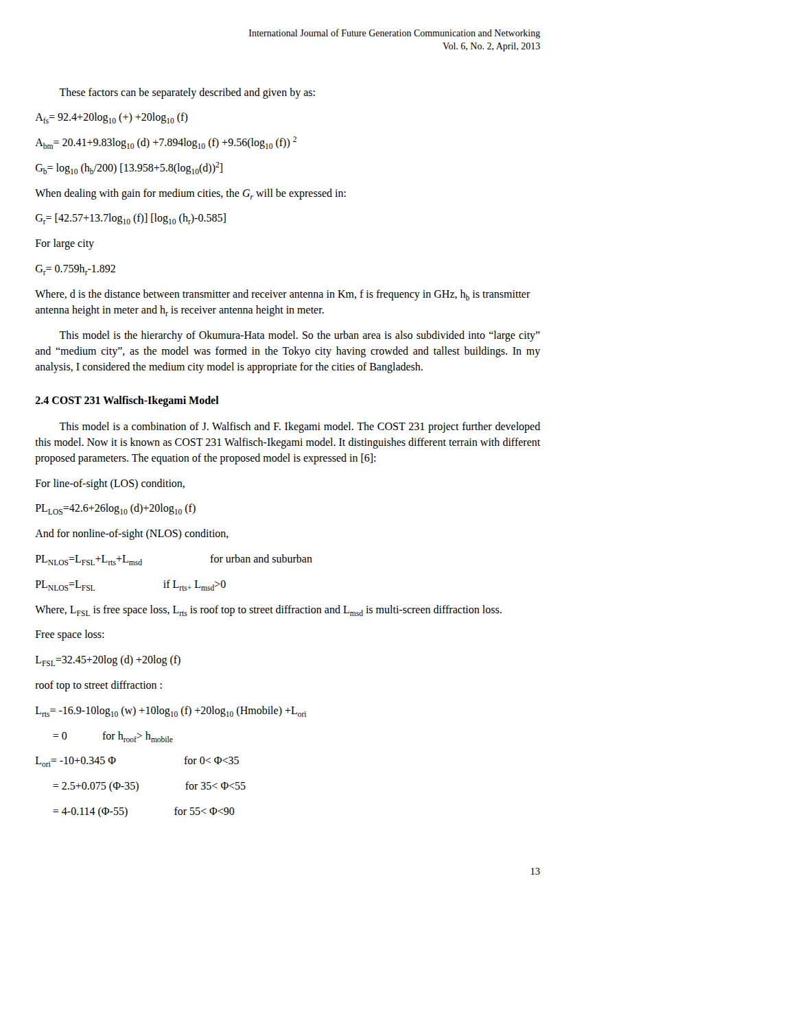International Journal of Future Generation Communication and Networking Vol. 6, No. 2, April, 2013
These factors can be separately described and given by as:
Afs= 92.4+20log10 (+) +20log10 (f)
Abm= 20.41+9.83log10 (d) +7.894log10 (f) +9.56(log10 (f)) 2
Gb= log10 (hb/200) [13.958+5.8(log10(d))2]
When dealing with gain for medium cities, the Gr will be expressed in:
Gr= [42.57+13.7log10 (f)] [log10 (hr)-0.585]
For large city
Gr= 0.759hr-1.892
Where, d is the distance between transmitter and receiver antenna in Km, f is frequency in GHz, hb is transmitter antenna height in meter and hr is receiver antenna height in meter.
This model is the hierarchy of Okumura-Hata model. So the urban area is also subdivided into “large city” and “medium city”, as the model was formed in the Tokyo city having crowded and tallest buildings. In my analysis, I considered the medium city model is appropriate for the cities of Bangladesh.
2.4 COST 231 Walfisch-Ikegami Model
This model is a combination of J. Walfisch and F. Ikegami model. The COST 231 project further developed this model. Now it is known as COST 231 Walfisch-Ikegami model. It distinguishes different terrain with different proposed parameters. The equation of the proposed model is expressed in [6]:
For line-of-sight (LOS) condition,
PLLOS=42.6+26log10 (d)+20log10 (f)
And for nonline-of-sight (NLOS) condition,
PLNLOS=LFSL+Lrts+Lmsd for urban and suburban
PLNLOS=LFSL if Lrts+ Lmsd>0
Where, LFSL is free space loss, Lrts is roof top to street diffraction and Lmsd is multi-screen diffraction loss.
Free space loss:
LFSL=32.45+20log (d) +20log (f)
roof top to street diffraction :
Lrts= -16.9-10log10 (w) +10log10 (f) +20log10 (Hmobile) +Lori
= 0for hroof> hmobile
Lori= -10+0.345 Φfor 0< Φ<35
= 2.5+0.075 (Φ-35)for 35< Φ<55
= 4-0.114 (Φ-55)for 55< Φ<90
13